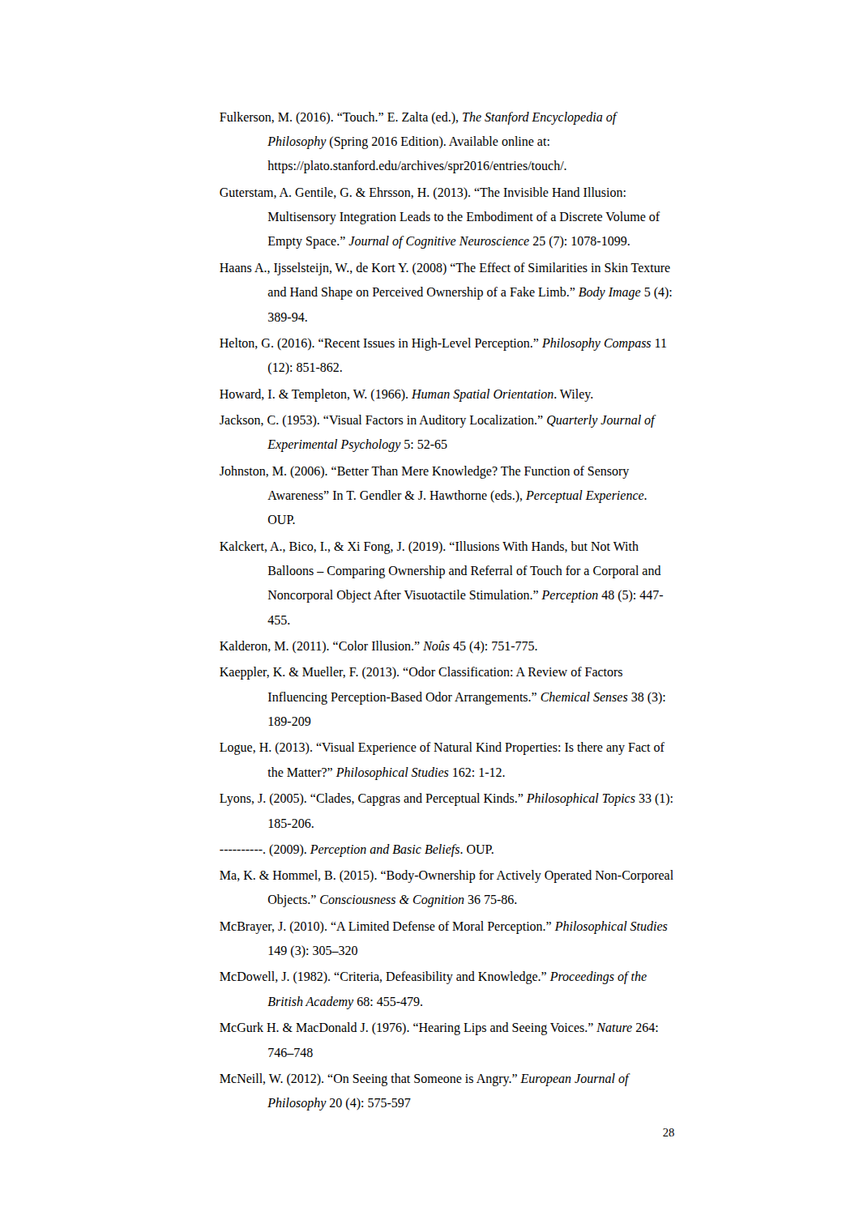Fulkerson, M. (2016). “Touch.” E. Zalta (ed.), The Stanford Encyclopedia of Philosophy (Spring 2016 Edition). Available online at: https://plato.stanford.edu/archives/spr2016/entries/touch/.
Guterstam, A. Gentile, G. & Ehrsson, H. (2013). “The Invisible Hand Illusion: Multisensory Integration Leads to the Embodiment of a Discrete Volume of Empty Space.” Journal of Cognitive Neuroscience 25 (7): 1078-1099.
Haans A., Ijsselsteijn, W., de Kort Y. (2008) “The Effect of Similarities in Skin Texture and Hand Shape on Perceived Ownership of a Fake Limb.” Body Image 5 (4): 389-94.
Helton, G. (2016). “Recent Issues in High-Level Perception.” Philosophy Compass 11 (12): 851-862.
Howard, I. & Templeton, W. (1966). Human Spatial Orientation. Wiley.
Jackson, C. (1953). “Visual Factors in Auditory Localization.” Quarterly Journal of Experimental Psychology 5: 52-65
Johnston, M. (2006). “Better Than Mere Knowledge? The Function of Sensory Awareness” In T. Gendler & J. Hawthorne (eds.), Perceptual Experience. OUP.
Kalckert, A., Bico, I., & Xi Fong, J. (2019). “Illusions With Hands, but Not With Balloons – Comparing Ownership and Referral of Touch for a Corporal and Noncorporal Object After Visuotactile Stimulation.” Perception 48 (5): 447-455.
Kalderon, M. (2011). “Color Illusion.” Noûs 45 (4): 751-775.
Kaeppler, K. & Mueller, F. (2013). “Odor Classification: A Review of Factors Influencing Perception-Based Odor Arrangements.” Chemical Senses 38 (3): 189-209
Logue, H. (2013). “Visual Experience of Natural Kind Properties: Is there any Fact of the Matter?” Philosophical Studies 162: 1-12.
Lyons, J. (2005). “Clades, Capgras and Perceptual Kinds.” Philosophical Topics 33 (1): 185-206.
----------. (2009). Perception and Basic Beliefs. OUP.
Ma, K. & Hommel, B. (2015). “Body-Ownership for Actively Operated Non-Corporeal Objects.” Consciousness & Cognition 36 75-86.
McBrayer, J. (2010). “A Limited Defense of Moral Perception.” Philosophical Studies 149 (3): 305–320
McDowell, J. (1982). “Criteria, Defeasibility and Knowledge.” Proceedings of the British Academy 68: 455-479.
McGurk H. & MacDonald J. (1976). “Hearing Lips and Seeing Voices.” Nature 264: 746–748
McNeill, W. (2012). “On Seeing that Someone is Angry.” European Journal of Philosophy 20 (4): 575-597
28